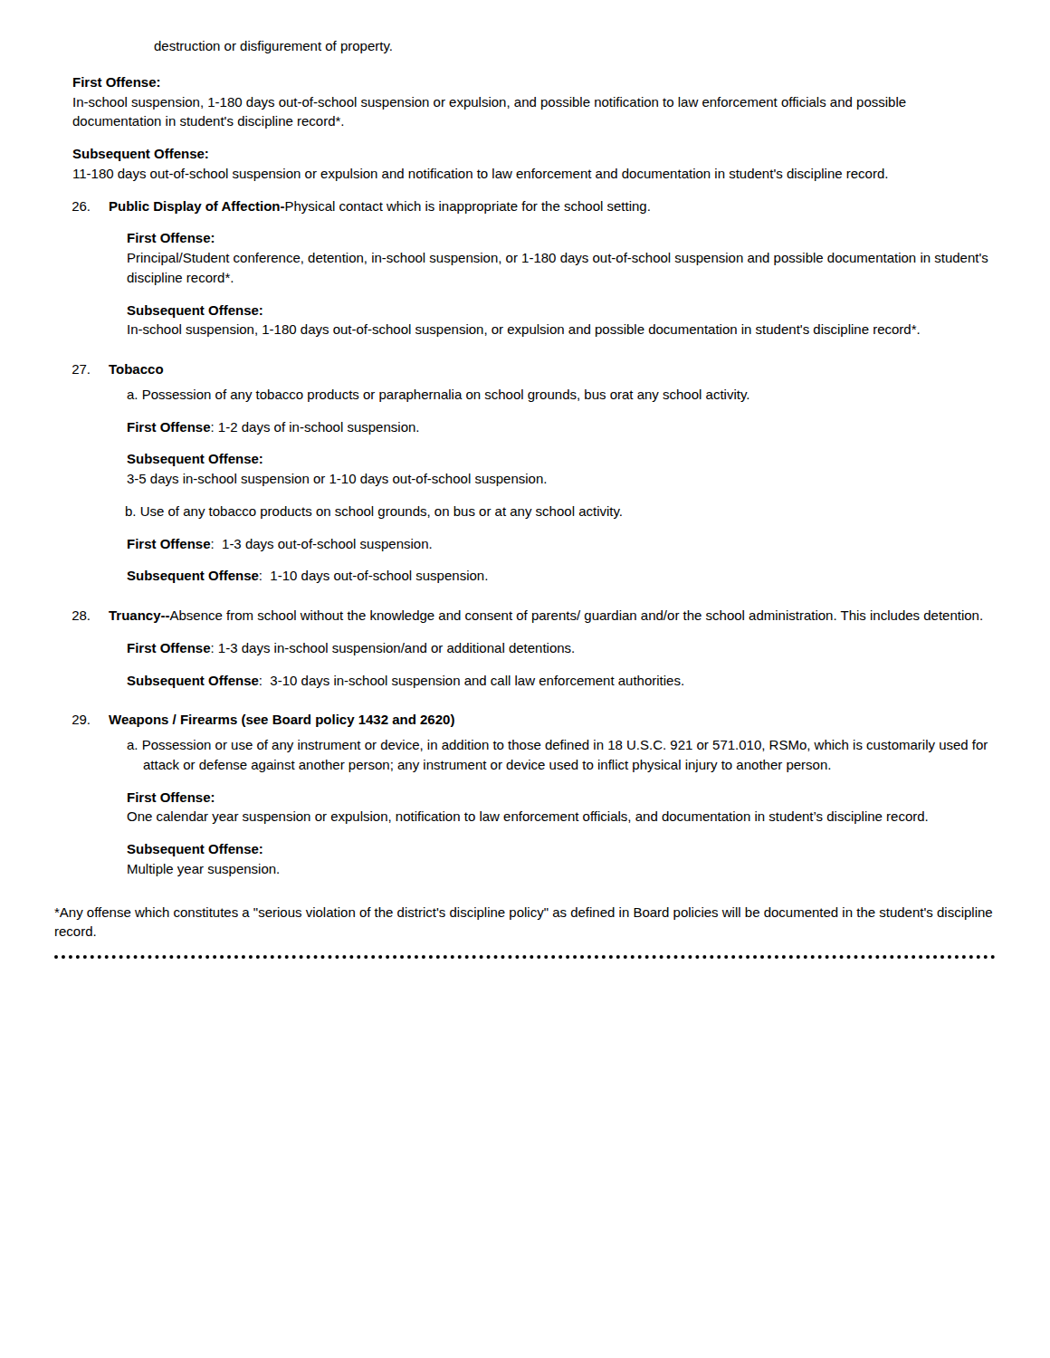destruction or disfigurement of property.
First Offense: In-school suspension, 1-180 days out-of-school suspension or expulsion, and possible notification to law enforcement officials and possible documentation in student's discipline record*.
Subsequent Offense: 11-180 days out-of-school suspension or expulsion and notification to law enforcement and documentation in student's discipline record.
26. Public Display of Affection-Physical contact which is inappropriate for the school setting.
First Offense: Principal/Student conference, detention, in-school suspension, or 1-180 days out-of-school suspension and possible documentation in student's discipline record*.
Subsequent Offense: In-school suspension, 1-180 days out-of-school suspension, or expulsion and possible documentation in student's discipline record*.
27. Tobacco
a. Possession of any tobacco products or paraphernalia on school grounds, bus orat any school activity.
First Offense: 1-2 days of in-school suspension.
Subsequent Offense: 3-5 days in-school suspension or 1-10 days out-of-school suspension.
b. Use of any tobacco products on school grounds, on bus or at any school activity.
First Offense: 1-3 days out-of-school suspension.
Subsequent Offense: 1-10 days out-of-school suspension.
28. Truancy--Absence from school without the knowledge and consent of parents/ guardian and/or the school administration. This includes detention.
First Offense: 1-3 days in-school suspension/and or additional detentions.
Subsequent Offense: 3-10 days in-school suspension and call law enforcement authorities.
29. Weapons / Firearms (see Board policy 1432 and 2620)
a. Possession or use of any instrument or device, in addition to those defined in 18 U.S.C. 921 or 571.010, RSMo, which is customarily used for attack or defense against another person; any instrument or device used to inflict physical injury to another person.
First Offense: One calendar year suspension or expulsion, notification to law enforcement officials, and documentation in student’s discipline record.
Subsequent Offense: Multiple year suspension.
*Any offense which constitutes a "serious violation of the district's discipline policy" as defined in Board policies will be documented in the student's discipline record.